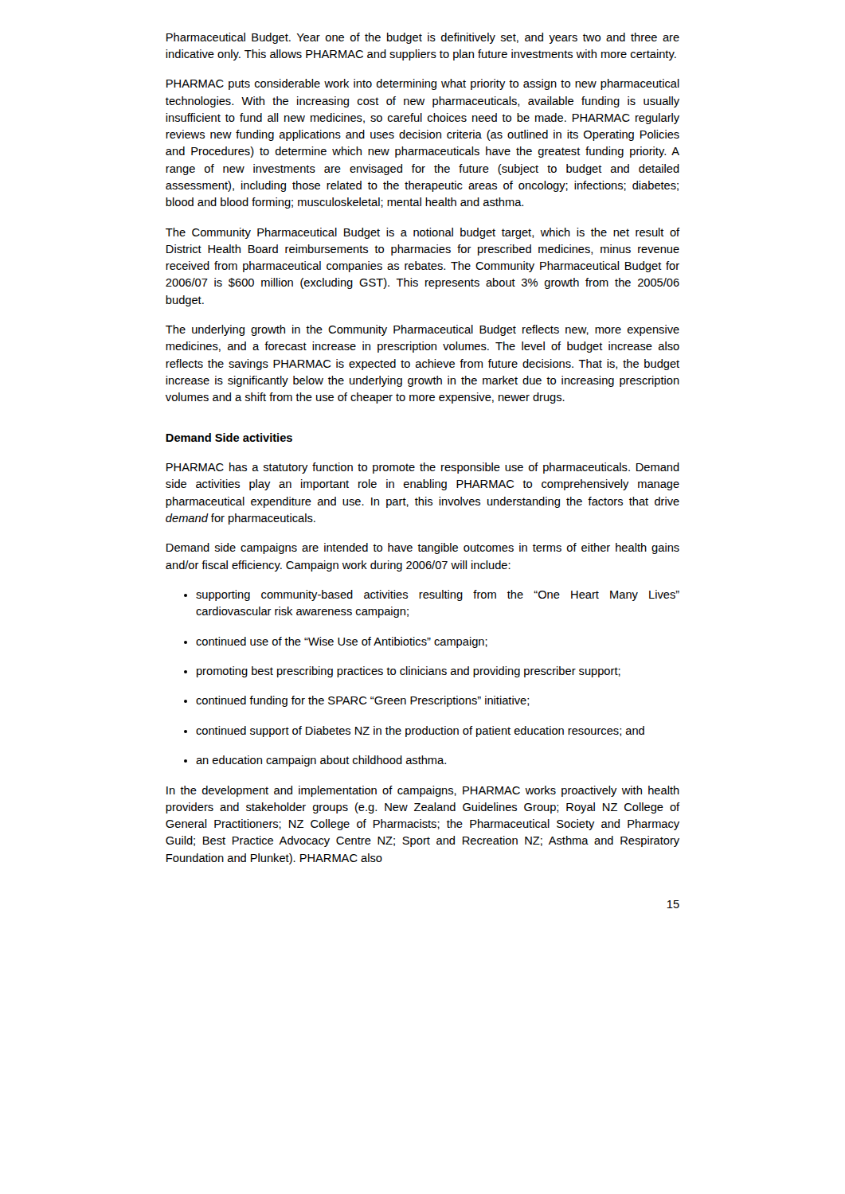Pharmaceutical Budget. Year one of the budget is definitively set, and years two and three are indicative only. This allows PHARMAC and suppliers to plan future investments with more certainty.
PHARMAC puts considerable work into determining what priority to assign to new pharmaceutical technologies. With the increasing cost of new pharmaceuticals, available funding is usually insufficient to fund all new medicines, so careful choices need to be made. PHARMAC regularly reviews new funding applications and uses decision criteria (as outlined in its Operating Policies and Procedures) to determine which new pharmaceuticals have the greatest funding priority. A range of new investments are envisaged for the future (subject to budget and detailed assessment), including those related to the therapeutic areas of oncology; infections; diabetes; blood and blood forming; musculoskeletal; mental health and asthma.
The Community Pharmaceutical Budget is a notional budget target, which is the net result of District Health Board reimbursements to pharmacies for prescribed medicines, minus revenue received from pharmaceutical companies as rebates. The Community Pharmaceutical Budget for 2006/07 is $600 million (excluding GST). This represents about 3% growth from the 2005/06 budget.
The underlying growth in the Community Pharmaceutical Budget reflects new, more expensive medicines, and a forecast increase in prescription volumes. The level of budget increase also reflects the savings PHARMAC is expected to achieve from future decisions. That is, the budget increase is significantly below the underlying growth in the market due to increasing prescription volumes and a shift from the use of cheaper to more expensive, newer drugs.
Demand Side activities
PHARMAC has a statutory function to promote the responsible use of pharmaceuticals. Demand side activities play an important role in enabling PHARMAC to comprehensively manage pharmaceutical expenditure and use. In part, this involves understanding the factors that drive demand for pharmaceuticals.
Demand side campaigns are intended to have tangible outcomes in terms of either health gains and/or fiscal efficiency. Campaign work during 2006/07 will include:
supporting community-based activities resulting from the “One Heart Many Lives” cardiovascular risk awareness campaign;
continued use of the “Wise Use of Antibiotics” campaign;
promoting best prescribing practices to clinicians and providing prescriber support;
continued funding for the SPARC “Green Prescriptions” initiative;
continued support of Diabetes NZ in the production of patient education resources; and
an education campaign about childhood asthma.
In the development and implementation of campaigns, PHARMAC works proactively with health providers and stakeholder groups (e.g. New Zealand Guidelines Group; Royal NZ College of General Practitioners; NZ College of Pharmacists; the Pharmaceutical Society and Pharmacy Guild; Best Practice Advocacy Centre NZ; Sport and Recreation NZ; Asthma and Respiratory Foundation and Plunket). PHARMAC also
15